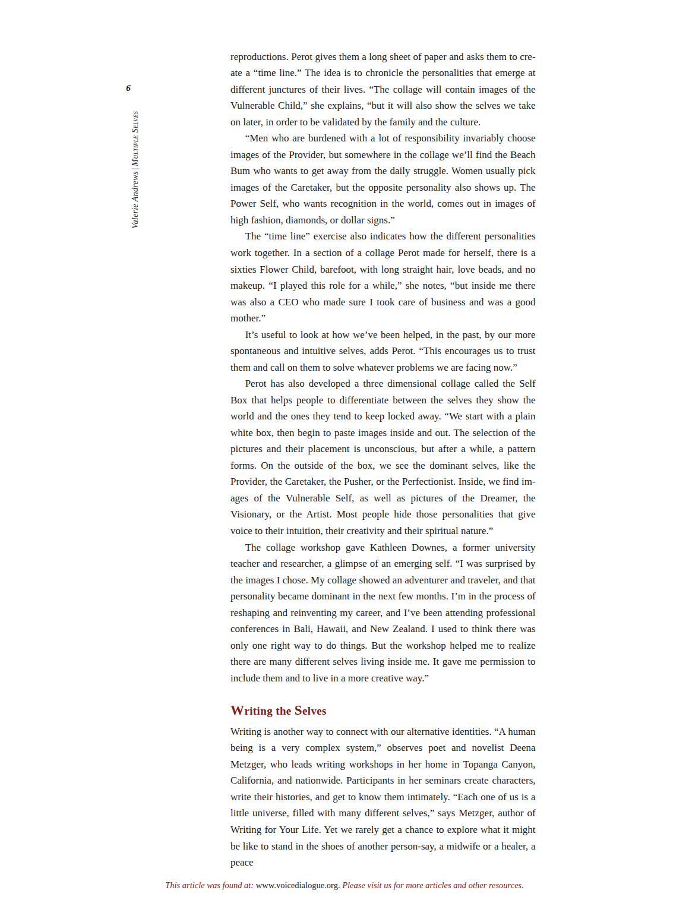6
Valerie Andrews|Multiple Selves
reproductions. Perot gives them a long sheet of paper and asks them to create a “time line.” The idea is to chronicle the personalities that emerge at different junctures of their lives. “The collage will contain images of the Vulnerable Child,” she explains, “but it will also show the selves we take on later, in order to be validated by the family and the culture.
“Men who are burdened with a lot of responsibility invariably choose images of the Provider, but somewhere in the collage we’ll find the Beach Bum who wants to get away from the daily struggle. Women usually pick images of the Caretaker, but the opposite personality also shows up. The Power Self, who wants recognition in the world, comes out in images of high fashion, diamonds, or dollar signs.”
The “time line” exercise also indicates how the different personalities work together. In a section of a collage Perot made for herself, there is a sixties Flower Child, barefoot, with long straight hair, love beads, and no makeup. “I played this role for a while,” she notes, “but inside me there was also a CEO who made sure I took care of business and was a good mother.”
It’s useful to look at how we’ve been helped, in the past, by our more spontaneous and intuitive selves, adds Perot. “This encourages us to trust them and call on them to solve whatever problems we are facing now.”
Perot has also developed a three dimensional collage called the Self Box that helps people to differentiate between the selves they show the world and the ones they tend to keep locked away. “We start with a plain white box, then begin to paste images inside and out. The selection of the pictures and their placement is unconscious, but after a while, a pattern forms. On the outside of the box, we see the dominant selves, like the Provider, the Caretaker, the Pusher, or the Perfectionist. Inside, we find images of the Vulnerable Self, as well as pictures of the Dreamer, the Visionary, or the Artist. Most people hide those personalities that give voice to their intuition, their creativity and their spiritual nature.”
The collage workshop gave Kathleen Downes, a former university teacher and researcher, a glimpse of an emerging self. “I was surprised by the images I chose. My collage showed an adventurer and traveler, and that personality became dominant in the next few months. I’m in the process of reshaping and reinventing my career, and I’ve been attending professional conferences in Bali, Hawaii, and New Zealand. I used to think there was only one right way to do things. But the workshop helped me to realize there are many different selves living inside me. It gave me permission to include them and to live in a more creative way.”
Writing the Selves
Writing is another way to connect with our alternative identities. “A human being is a very complex system,” observes poet and novelist Deena Metzger, who leads writing workshops in her home in Topanga Canyon, California, and nationwide. Participants in her seminars create characters, write their histories, and get to know them intimately. “Each one of us is a little universe, filled with many different selves,” says Metzger, author of Writing for Your Life. Yet we rarely get a chance to explore what it might be like to stand in the shoes of another person-say, a midwife or a healer, a peace
This article was found at: www.voicedialogue.org. Please visit us for more articles and other resources.